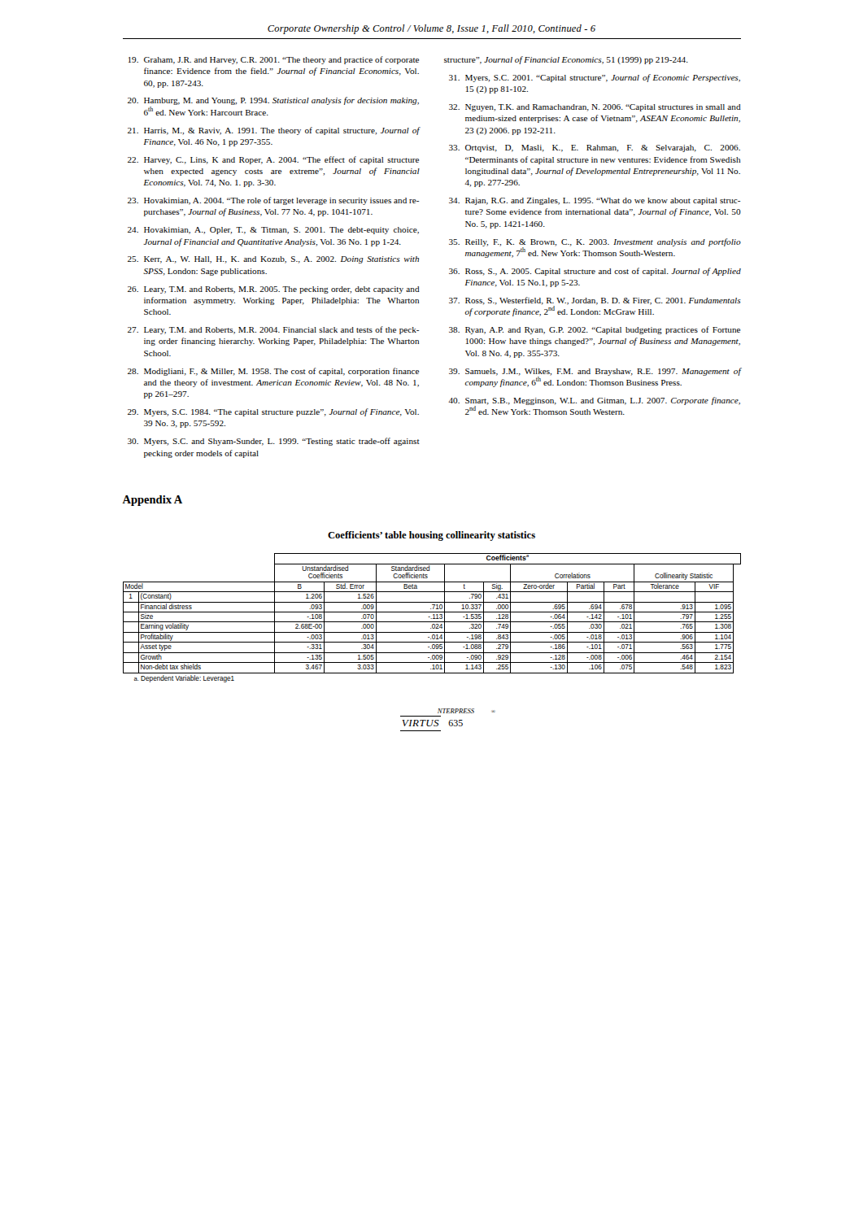Corporate Ownership & Control / Volume 8, Issue 1, Fall 2010, Continued - 6
19. Graham, J.R. and Harvey, C.R. 2001. “The theory and practice of corporate finance: Evidence from the field.” Journal of Financial Economics, Vol. 60, pp. 187-243.
20. Hamburg, M. and Young, P. 1994. Statistical analysis for decision making, 6th ed. New York: Harcourt Brace.
21. Harris, M., & Raviv, A. 1991. The theory of capital structure, Journal of Finance, Vol. 46 No, 1 pp 297-355.
22. Harvey, C., Lins, K and Roper, A. 2004. “The effect of capital structure when expected agency costs are extreme”, Journal of Financial Economics, Vol. 74, No. 1. pp. 3-30.
23. Hovakimian, A. 2004. “The role of target leverage in security issues and repurchases”, Journal of Business, Vol. 77 No. 4, pp. 1041-1071.
24. Hovakimian, A., Opler, T., & Titman, S. 2001. The debt-equity choice, Journal of Financial and Quantitative Analysis, Vol. 36 No. 1 pp 1-24.
25. Kerr, A., W. Hall, H., K. and Kozub, S., A. 2002. Doing Statistics with SPSS, London: Sage publications.
26. Leary, T.M. and Roberts, M.R. 2005. The pecking order, debt capacity and information asymmetry. Working Paper, Philadelphia: The Wharton School.
27. Leary, T.M. and Roberts, M.R. 2004. Financial slack and tests of the pecking order financing hierarchy. Working Paper, Philadelphia: The Wharton School.
28. Modigliani, F., & Miller, M. 1958. The cost of capital, corporation finance and the theory of investment. American Economic Review, Vol. 48 No. 1, pp 261–297.
29. Myers, S.C. 1984. “The capital structure puzzle”, Journal of Finance, Vol. 39 No. 3, pp. 575-592.
30. Myers, S.C. and Shyam-Sunder, L. 1999. “Testing static trade-off against pecking order models of capital
structure”, Journal of Financial Economics, 51 (1999) pp 219-244.
31. Myers, S.C. 2001. “Capital structure”, Journal of Economic Perspectives, 15 (2) pp 81-102.
32. Nguyen, T.K. and Ramachandran, N. 2006. “Capital structures in small and medium-sized enterprises: A case of Vietnam”, ASEAN Economic Bulletin, 23 (2) 2006. pp 192-211.
33. Ortqvist, D, Masli, K., E. Rahman, F. & Selvarajah, C. 2006. “Determinants of capital structure in new ventures: Evidence from Swedish longitudinal data”, Journal of Developmental Entrepreneurship, Vol 11 No. 4, pp. 277-296.
34. Rajan, R.G. and Zingales, L. 1995. “What do we know about capital structure? Some evidence from international data”, Journal of Finance, Vol. 50 No. 5, pp. 1421-1460.
35. Reilly, F., K. & Brown, C., K. 2003. Investment analysis and portfolio management, 7th ed. New York: Thomson South-Western.
36. Ross, S., A. 2005. Capital structure and cost of capital. Journal of Applied Finance, Vol. 15 No.1, pp 5-23.
37. Ross, S., Westerfield, R. W., Jordan, B. D. & Firer, C. 2001. Fundamentals of corporate finance, 2nd ed. London: McGraw Hill.
38. Ryan, A.P. and Ryan, G.P. 2002. “Capital budgeting practices of Fortune 1000: How have things changed?”, Journal of Business and Management, Vol. 8 No. 4, pp. 355-373.
39. Samuels, J.M., Wilkes, F.M. and Brayshaw, R.E. 1997. Management of company finance, 6th ed. London: Thomson Business Press.
40. Smart, S.B., Megginson, W.L. and Gitman, L.J. 2007. Corporate finance, 2nd ed. New York: Thomson South Western.
Appendix A
Coefficients’ table housing collinearity statistics
| | Coefficients a |
| | Unstandardised Coefficients | Standardised Coefficients | | | Correlations | Collinearity Statistic | |
| Model | B | Std. Error | Beta | t | Sig. | Zero-order | Partial | Part | Tolerance | VIF | |
| 1 | (Constant) | 1.206 | 1.526 | | .790 | .431 | | | | | | |
| | Financial distress | .093 | .009 | .710 | 10.337 | .000 | .695 | .694 | .678 | .913 | 1.095 | |
| | Size | -.108 | .070 | -.113 | -1.535 | .128 | -.064 | -.142 | -.101 | .797 | 1.255 | |
| | Earning volatility | 2.68E-00 | .000 | .024 | .320 | .749 | -.055 | .030 | .021 | .765 | 1.308 | |
| | Profitability | -.003 | .013 | -.014 | -.198 | .843 | -.005 | -.018 | -.013 | .906 | 1.104 | |
| | Asset type | -.331 | .304 | -.095 | -1.088 | .279 | -.186 | -.101 | -.071 | .563 | 1.775 | |
| | Growth | -.135 | 1.505 | -.009 | -.090 | .929 | -.128 | -.008 | -.006 | .464 | 2.154 | |
| | Non-debt tax shields | 3.467 | 3.033 | .101 | 1.143 | .255 | -.130 | .106 | .075 | .548 | 1.823 | |
a. Dependent Variable: Leverage1
VIRTUS NTERPRESS ® 635